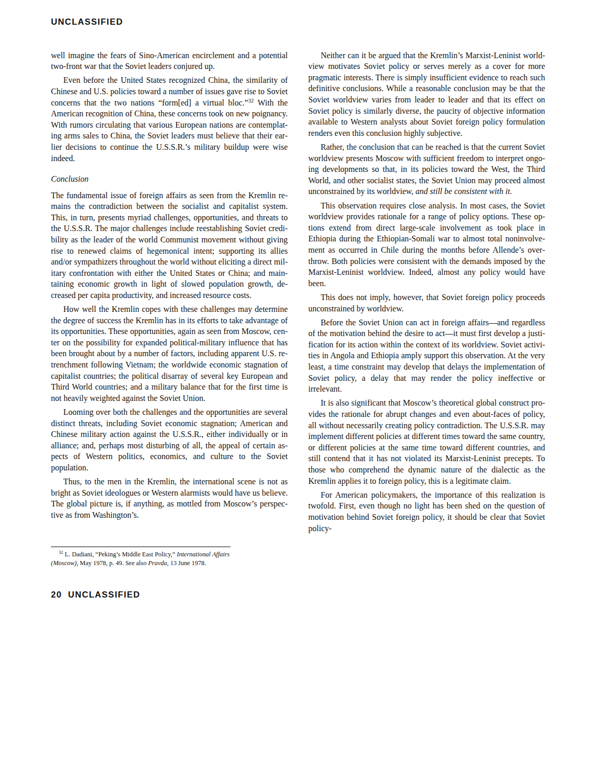UNCLASSIFIED
well imagine the fears of Sino-American encirclement and a potential two-front war that the Soviet leaders conjured up.
Even before the United States recognized China, the similarity of Chinese and U.S. policies toward a number of issues gave rise to Soviet concerns that the two nations “form[ed] a virtual bloc.”32 With the American recognition of China, these concerns took on new poignancy. With rumors circulating that various European nations are contemplating arms sales to China, the Soviet leaders must believe that their earlier decisions to continue the U.S.S.R.’s military buildup were wise indeed.
Conclusion
The fundamental issue of foreign affairs as seen from the Kremlin remains the contradiction between the socialist and capitalist system. This, in turn, presents myriad challenges, opportunities, and threats to the U.S.S.R. The major challenges include reestablishing Soviet credibility as the leader of the world Communist movement without giving rise to renewed claims of hegemonical intent; supporting its allies and/or sympathizers throughout the world without eliciting a direct military confrontation with either the United States or China; and maintaining economic growth in light of slowed population growth, decreased per capita productivity, and increased resource costs.
How well the Kremlin copes with these challenges may determine the degree of success the Kremlin has in its efforts to take advantage of its opportunities. These opportunities, again as seen from Moscow, center on the possibility for expanded political-military influence that has been brought about by a number of factors, including apparent U.S. retrenchment following Vietnam; the worldwide economic stagnation of capitalist countries; the political disarray of several key European and Third World countries; and a military balance that for the first time is not heavily weighted against the Soviet Union.
Looming over both the challenges and the opportunities are several distinct threats, including Soviet economic stagnation; American and Chinese military action against the U.S.S.R., either individually or in alliance; and, perhaps most disturbing of all, the appeal of certain aspects of Western politics, economics, and culture to the Soviet population.
Thus, to the men in the Kremlin, the international scene is not as bright as Soviet ideologues or Western alarmists would have us believe. The global picture is, if anything, as mottled from Moscow’s perspective as from Washington’s.
Neither can it be argued that the Kremlin’s Marxist-Leninist worldview motivates Soviet policy or serves merely as a cover for more pragmatic interests. There is simply insufficient evidence to reach such definitive conclusions. While a reasonable conclusion may be that the Soviet worldview varies from leader to leader and that its effect on Soviet policy is similarly diverse, the paucity of objective information available to Western analysts about Soviet foreign policy formulation renders even this conclusion highly subjective.
Rather, the conclusion that can be reached is that the current Soviet worldview presents Moscow with sufficient freedom to interpret ongoing developments so that, in its policies toward the West, the Third World, and other socialist states, the Soviet Union may proceed almost unconstrained by its worldview, and still be consistent with it.
This observation requires close analysis. In most cases, the Soviet worldview provides rationale for a range of policy options. These options extend from direct large-scale involvement as took place in Ethiopia during the Ethiopian-Somali war to almost total noninvolvement as occurred in Chile during the months before Allende’s overthrow. Both policies were consistent with the demands imposed by the Marxist-Leninist worldview. Indeed, almost any policy would have been.
This does not imply, however, that Soviet foreign policy proceeds unconstrained by worldview.
Before the Soviet Union can act in foreign affairs—and regardless of the motivation behind the desire to act—it must first develop a justification for its action within the context of its worldview. Soviet activities in Angola and Ethiopia amply support this observation. At the very least, a time constraint may develop that delays the implementation of Soviet policy, a delay that may render the policy ineffective or irrelevant.
It is also significant that Moscow’s theoretical global construct provides the rationale for abrupt changes and even about-faces of policy, all without necessarily creating policy contradiction. The U.S.S.R. may implement different policies at different times toward the same country, or different policies at the same time toward different countries, and still contend that it has not violated its Marxist-Leninist precepts. To those who comprehend the dynamic nature of the dialectic as the Kremlin applies it to foreign policy, this is a legitimate claim.
For American policymakers, the importance of this realization is twofold. First, even though no light has been shed on the question of motivation behind Soviet foreign policy, it should be clear that Soviet policy-
32 L. Dadiani, “Peking’s Middle East Policy,” International Affairs (Moscow), May 1978, p. 49. See also Pravda, 13 June 1978.
20 UNCLASSIFIED